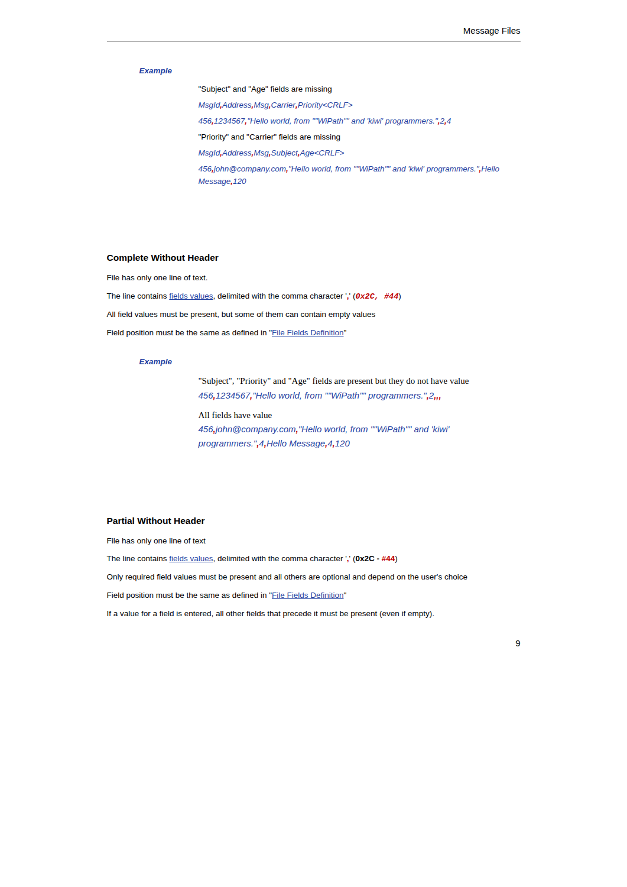Message Files
Example
"Subject" and "Age" fields are missing
MsgId, Address, Msg, Carrier, Priority<CRLF>
456, 1234567,"Hello world, from ""WiPath"" and 'kiwi' programmers.", 2, 4
"Priority" and "Carrier" fields are missing
MsgId, Address, Msg, Subject, Age<CRLF>
456, john@company.com,"Hello world, from ""WiPath"" and 'kiwi' programmers.", Hello Message, 120
Complete Without Header
File has only one line of text.
The line contains fields values, delimited with the comma character ',' (0x2C, #44)
All field values must be present, but some of them can contain empty values
Field position must be the same as defined in "File Fields Definition"
Example
"Subject", "Priority" and "Age" fields are present but they do not have value
456, 1234567,"Hello world, from ""WiPath"" programmers.", 2,,,
All fields have value
456, john@company.com,"Hello world, from ""WiPath"" and 'kiwi' programmers.", 4, Hello Message, 4, 120
Partial Without Header
File has only one line of text
The line contains fields values, delimited with the comma character ',' (0x2C - #44)
Only required field values must be present and all others are optional and depend on the user's choice
Field position must be the same as defined in "File Fields Definition"
If a value for a field is entered, all other fields that precede it must be present (even if empty).
9